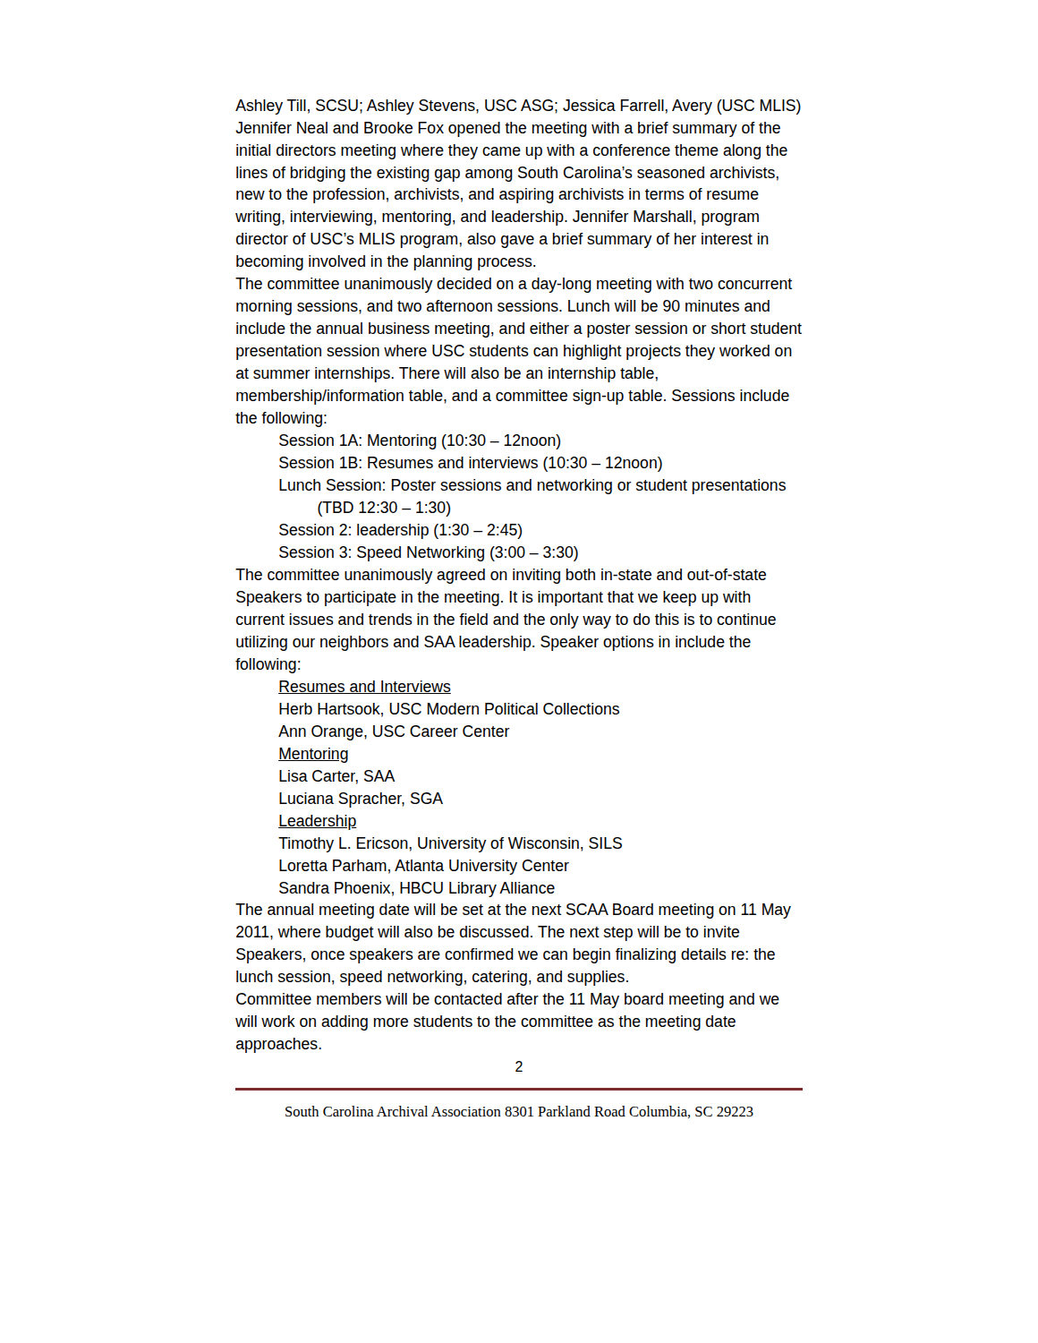Ashley Till, SCSU; Ashley Stevens, USC ASG; Jessica Farrell, Avery (USC MLIS)
Jennifer Neal and Brooke Fox opened the meeting with a brief summary of the initial directors meeting where they came up with a conference theme along the lines of bridging the existing gap among South Carolina’s seasoned archivists, new to the profession, archivists, and aspiring archivists in terms of resume writing, interviewing, mentoring, and leadership. Jennifer Marshall, program director of USC’s MLIS program, also gave a brief summary of her interest in becoming involved in the planning process.
The committee unanimously decided on a day-long meeting with two concurrent morning sessions, and two afternoon sessions. Lunch will be 90 minutes and include the annual business meeting, and either a poster session or short student presentation session where USC students can highlight projects they worked on at summer internships. There will also be an internship table, membership/information table, and a committee sign-up table. Sessions include the following:
Session 1A: Mentoring (10:30 – 12noon)
Session 1B: Resumes and interviews (10:30 – 12noon)
Lunch Session: Poster sessions and networking or student presentations
(TBD 12:30 – 1:30)
Session 2: leadership (1:30 – 2:45)
Session 3: Speed Networking (3:00 – 3:30)
The committee unanimously agreed on inviting both in-state and out-of-state Speakers to participate in the meeting. It is important that we keep up with current issues and trends in the field and the only way to do this is to continue utilizing our neighbors and SAA leadership. Speaker options in include the following:
Resumes and Interviews
Herb Hartsook, USC Modern Political Collections
Ann Orange, USC Career Center
Mentoring
Lisa Carter, SAA
Luciana Spracher, SGA
Leadership
Timothy L. Ericson, University of Wisconsin, SILS
Loretta Parham, Atlanta University Center
Sandra Phoenix, HBCU Library Alliance
The annual meeting date will be set at the next SCAA Board meeting on 11 May 2011, where budget will also be discussed. The next step will be to invite Speakers, once speakers are confirmed we can begin finalizing details re: the lunch session, speed networking, catering, and supplies.
Committee members will be contacted after the 11 May board meeting and we will work on adding more students to the committee as the meeting date approaches.
2
South Carolina Archival Association 8301 Parkland Road Columbia, SC 29223